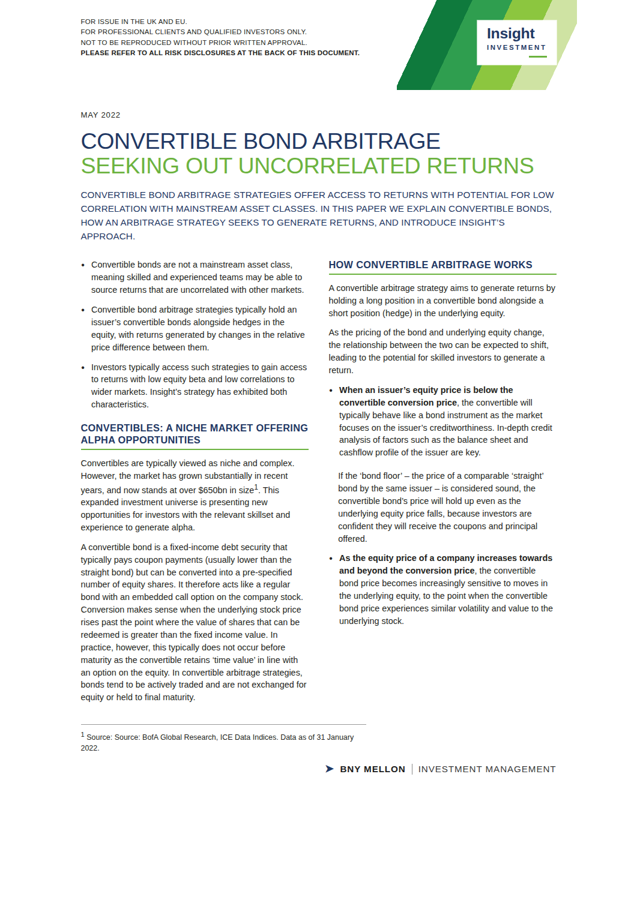For issue in the UK and EU.
For professional clients and qualified investors only.
Not to be reproduced without prior written approval.
Please refer to all risk disclosures at the back of this document.
Insight
INVESTMENT
MAY 2022
CONVERTIBLE BOND ARBITRAGE SEEKING OUT UNCORRELATED RETURNS
Convertible bond arbitrage strategies offer access to returns with potential for low correlation with mainstream asset classes. In this paper we explain convertible bonds, how an arbitrage strategy seeks to generate returns, and introduce Insight’s approach.
Convertible bonds are not a mainstream asset class, meaning skilled and experienced teams may be able to source returns that are uncorrelated with other markets.
Convertible bond arbitrage strategies typically hold an issuer’s convertible bonds alongside hedges in the equity, with returns generated by changes in the relative price difference between them.
Investors typically access such strategies to gain access to returns with low equity beta and low correlations to wider markets. Insight’s strategy has exhibited both characteristics.
Convertibles: a niche market offering alpha opportunities
Convertibles are typically viewed as niche and complex. However, the market has grown substantially in recent years, and now stands at over $650bn in size1. This expanded investment universe is presenting new opportunities for investors with the relevant skillset and experience to generate alpha.
A convertible bond is a fixed-income debt security that typically pays coupon payments (usually lower than the straight bond) but can be converted into a pre-specified number of equity shares. It therefore acts like a regular bond with an embedded call option on the company stock. Conversion makes sense when the underlying stock price rises past the point where the value of shares that can be redeemed is greater than the fixed income value. In practice, however, this typically does not occur before maturity as the convertible retains ‘time value’ in line with an option on the equity. In convertible arbitrage strategies, bonds tend to be actively traded and are not exchanged for equity or held to final maturity.
How convertible arbitrage works
A convertible arbitrage strategy aims to generate returns by holding a long position in a convertible bond alongside a short position (hedge) in the underlying equity.
As the pricing of the bond and underlying equity change, the relationship between the two can be expected to shift, leading to the potential for skilled investors to generate a return.
When an issuer’s equity price is below the convertible conversion price, the convertible will typically behave like a bond instrument as the market focuses on the issuer’s creditworthiness. In-depth credit analysis of factors such as the balance sheet and cashflow profile of the issuer are key.
If the ‘bond floor’ – the price of a comparable ‘straight’ bond by the same issuer – is considered sound, the convertible bond’s price will hold up even as the underlying equity price falls, because investors are confident they will receive the coupons and principal offered.
As the equity price of a company increases towards and beyond the conversion price, the convertible bond price becomes increasingly sensitive to moves in the underlying equity, to the point when the convertible bond price experiences similar volatility and value to the underlying stock.
1 Source: Source: BofA Global Research, ICE Data Indices. Data as of 31 January 2022.
➤ BNY MELLON INVESTMENT MANAGEMENT